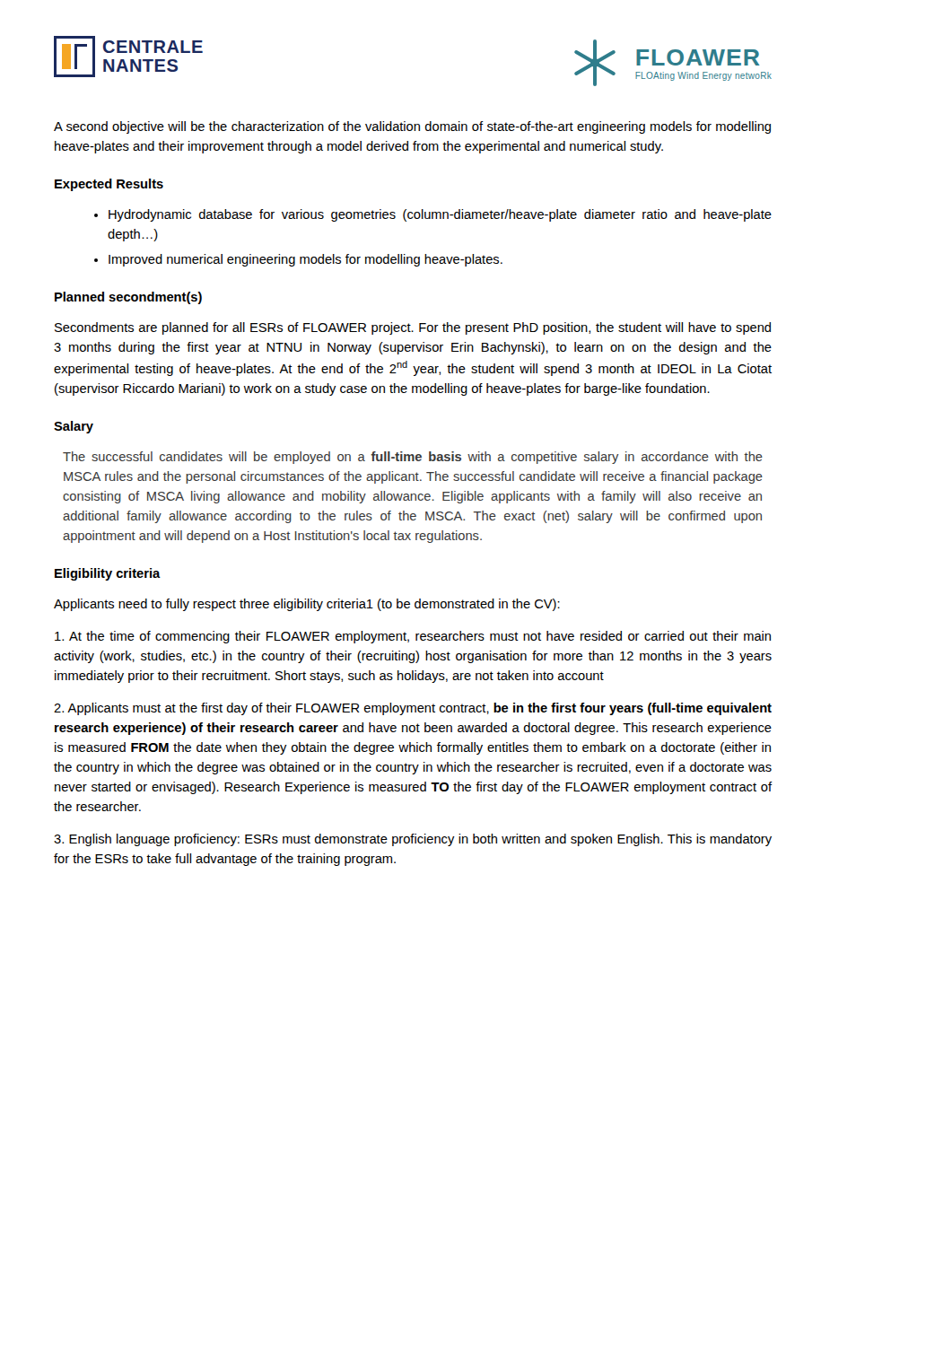CENTRALE
NANTES
FLOAWER
FLOAting Wind Energy netwoRk
A second objective will be the characterization of the validation domain of state-of-the-art engineering models for modelling heave-plates and their improvement through a model derived from the experimental and numerical study.
Expected Results
Hydrodynamic database for various geometries (column-diameter/heave-plate diameter ratio and heave-plate depth…)
Improved numerical engineering models for modelling heave-plates.
Planned secondment(s)
Secondments are planned for all ESRs of FLOAWER project. For the present PhD position, the student will have to spend 3 months during the first year at NTNU in Norway (supervisor Erin Bachynski), to learn on on the design and the experimental testing of heave-plates. At the end of the 2nd year, the student will spend 3 month at IDEOL in La Ciotat (supervisor Riccardo Mariani) to work on a study case on the modelling of heave-plates for barge-like foundation.
Salary
The successful candidates will be employed on a full-time basis with a competitive salary in accordance with the MSCA rules and the personal circumstances of the applicant. The successful candidate will receive a financial package consisting of MSCA living allowance and mobility allowance. Eligible applicants with a family will also receive an additional family allowance according to the rules of the MSCA. The exact (net) salary will be confirmed upon appointment and will depend on a Host Institution's local tax regulations.
Eligibility criteria
Applicants need to fully respect three eligibility criteria1 (to be demonstrated in the CV):
1. At the time of commencing their FLOAWER employment, researchers must not have resided or carried out their main activity (work, studies, etc.) in the country of their (recruiting) host organisation for more than 12 months in the 3 years immediately prior to their recruitment. Short stays, such as holidays, are not taken into account
2. Applicants must at the first day of their FLOAWER employment contract, be in the first four years (full-time equivalent research experience) of their research career and have not been awarded a doctoral degree. This research experience is measured FROM the date when they obtain the degree which formally entitles them to embark on a doctorate (either in the country in which the degree was obtained or in the country in which the researcher is recruited, even if a doctorate was never started or envisaged). Research Experience is measured TO the first day of the FLOAWER employment contract of the researcher.
3. English language proficiency: ESRs must demonstrate proficiency in both written and spoken English. This is mandatory for the ESRs to take full advantage of the training program.